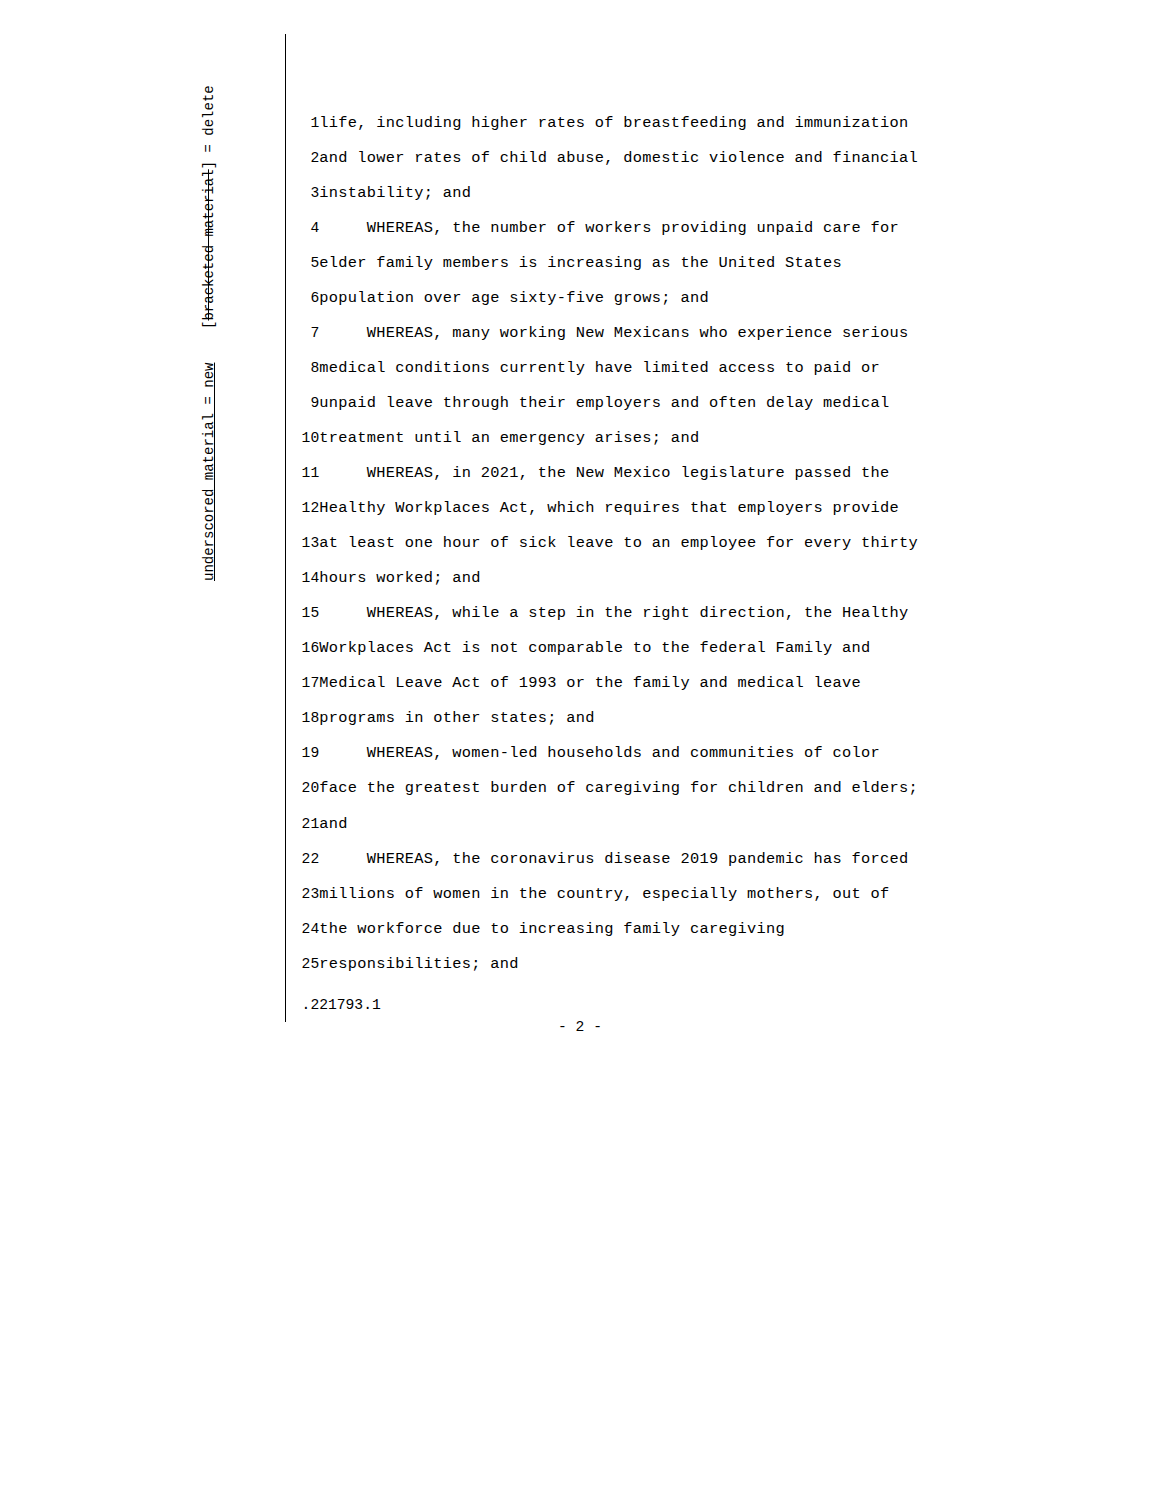underscored material = new [bracketed material] = delete
| 1 | life, including higher rates of breastfeeding and immunization |
| 2 | and lower rates of child abuse, domestic violence and financial |
| 3 | instability; and |
| 4 | WHEREAS, the number of workers providing unpaid care for |
| 5 | elder family members is increasing as the United States |
| 6 | population over age sixty-five grows; and |
| 7 | WHEREAS, many working New Mexicans who experience serious |
| 8 | medical conditions currently have limited access to paid or |
| 9 | unpaid leave through their employers and often delay medical |
| 10 | treatment until an emergency arises; and |
| 11 | WHEREAS, in 2021, the New Mexico legislature passed the |
| 12 | Healthy Workplaces Act, which requires that employers provide |
| 13 | at least one hour of sick leave to an employee for every thirty |
| 14 | hours worked; and |
| 15 | WHEREAS, while a step in the right direction, the Healthy |
| 16 | Workplaces Act is not comparable to the federal Family and |
| 17 | Medical Leave Act of 1993 or the family and medical leave |
| 18 | programs in other states; and |
| 19 | WHEREAS, women-led households and communities of color |
| 20 | face the greatest burden of caregiving for children and elders; |
| 21 | and |
| 22 | WHEREAS, the coronavirus disease 2019 pandemic has forced |
| 23 | millions of women in the country, especially mothers, out of |
| 24 | the workforce due to increasing family caregiving |
| 25 | responsibilities; and |
.221793.1
- 2 -